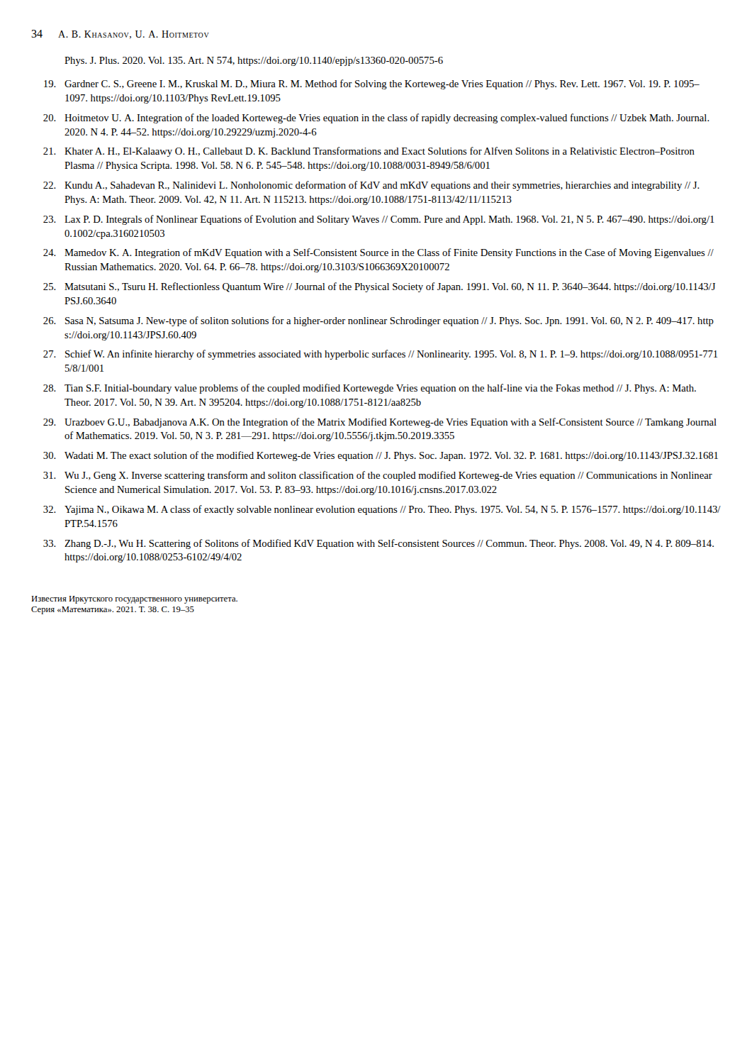34 A. B. Khasanov, U. A. Hoitmetov
Phys. J. Plus. 2020. Vol. 135. Art. N 574, https://doi.org/10.1140/epjp/s13360-020-00575-6
19. Gardner C. S., Greene I. M., Kruskal M. D., Miura R. M. Method for Solving the Korteweg-de Vries Equation // Phys. Rev. Lett. 1967. Vol. 19. P. 1095–1097. https://doi.org/10.1103/Phys RevLett.19.1095
20. Hoitmetov U. A. Integration of the loaded Korteweg-de Vries equation in the class of rapidly decreasing complex-valued functions // Uzbek Math. Journal. 2020. N 4. P. 44–52. https://doi.org/10.29229/uzmj.2020-4-6
21. Khater A. H., El-Kalaawy O. H., Callebaut D. K. Backlund Transformations and Exact Solutions for Alfven Solitons in a Relativistic Electron–Positron Plasma // Physica Scripta. 1998. Vol. 58. N 6. P. 545–548. https://doi.org/10.1088/0031-8949/58/6/001
22. Kundu A., Sahadevan R., Nalinidevi L. Nonholonomic deformation of KdV and mKdV equations and their symmetries, hierarchies and integrability // J. Phys. A: Math. Theor. 2009. Vol. 42, N 11. Art. N 115213. https://doi.org/10.1088/1751-8113/42/11/115213
23. Lax P. D. Integrals of Nonlinear Equations of Evolution and Solitary Waves // Comm. Pure and Appl. Math. 1968. Vol. 21, N 5. P. 467–490. https://doi.org/10.1002/cpa.3160210503
24. Mamedov K. A. Integration of mKdV Equation with a Self-Consistent Source in the Class of Finite Density Functions in the Case of Moving Eigenvalues // Russian Mathematics. 2020. Vol. 64. P. 66–78. https://doi.org/10.3103/S1066369X20100072
25. Matsutani S., Tsuru H. Reflectionless Quantum Wire // Journal of the Physical Society of Japan. 1991. Vol. 60, N 11. P. 3640–3644. https://doi.org/10.1143/JPSJ.60.3640
26. Sasa N, Satsuma J. New-type of soliton solutions for a higher-order nonlinear Schrodinger equation // J. Phys. Soc. Jpn. 1991. Vol. 60, N 2. P. 409–417. https://doi.org/10.1143/JPSJ.60.409
27. Schief W. An infinite hierarchy of symmetries associated with hyperbolic surfaces // Nonlinearity. 1995. Vol. 8, N 1. P. 1–9. https://doi.org/10.1088/0951-7715/8/1/001
28. Tian S.F. Initial-boundary value problems of the coupled modified Kortewegde Vries equation on the half-line via the Fokas method // J. Phys. A: Math. Theor. 2017. Vol. 50, N 39. Art. N 395204. https://doi.org/10.1088/1751-8121/aa825b
29. Urazboev G.U., Babadjanova A.K. On the Integration of the Matrix Modified Korteweg-de Vries Equation with a Self-Consistent Source // Tamkang Journal of Mathematics. 2019. Vol. 50, N 3. P. 281—291. https://doi.org/10.5556/j.tkjm.50.2019.3355
30. Wadati M. The exact solution of the modified Korteweg-de Vries equation // J. Phys. Soc. Japan. 1972. Vol. 32. P. 1681. https://doi.org/10.1143/JPSJ.32.1681
31. Wu J., Geng X. Inverse scattering transform and soliton classification of the coupled modified Korteweg-de Vries equation // Communications in Nonlinear Science and Numerical Simulation. 2017. Vol. 53. P. 83–93. https://doi.org/10.1016/j.cnsns.2017.03.022
32. Yajima N., Oikawa M. A class of exactly solvable nonlinear evolution equations // Pro. Theo. Phys. 1975. Vol. 54, N 5. P. 1576–1577. https://doi.org/10.1143/PTP.54.1576
33. Zhang D.-J., Wu H. Scattering of Solitons of Modified KdV Equation with Self-consistent Sources // Commun. Theor. Phys. 2008. Vol. 49, N 4. P. 809–814. https://doi.org/10.1088/0253-6102/49/4/02
Известия Иркутского государственного университета.
Серия «Математика». 2021. Т. 38. С. 19–35